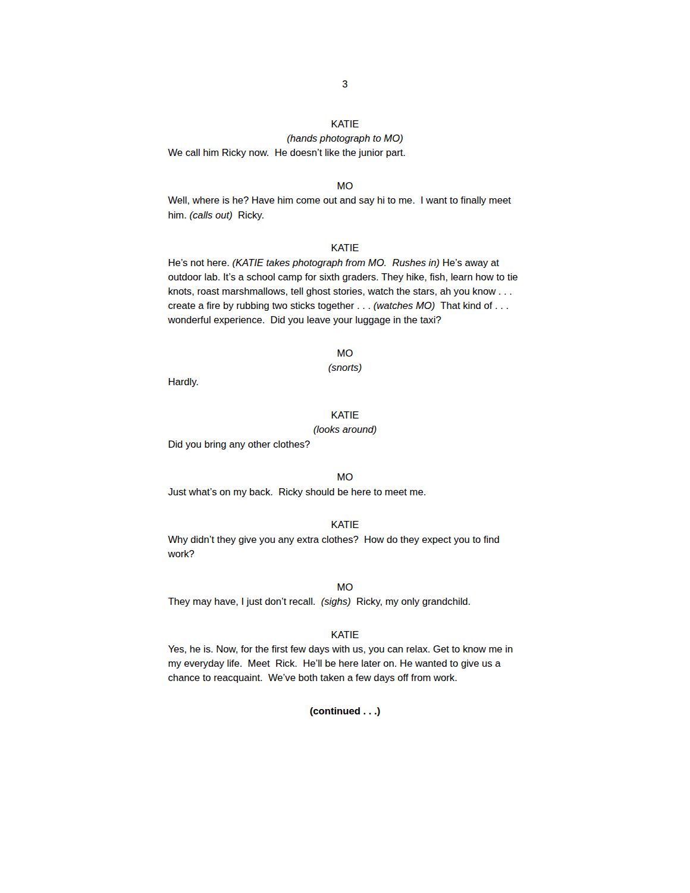3
KATIE
(hands photograph to MO)
We call him Ricky now. He doesn’t like the junior part.
MO
Well, where is he? Have him come out and say hi to me. I want to finally meet him. (calls out) Ricky.
KATIE
He’s not here. (KATIE takes photograph from MO. Rushes in) He’s away at outdoor lab. It’s a school camp for sixth graders. They hike, fish, learn how to tie knots, roast marshmallows, tell ghost stories, watch the stars, ah you know . . . create a fire by rubbing two sticks together . . . (watches MO) That kind of . . . wonderful experience. Did you leave your luggage in the taxi?
MO
(snorts)
Hardly.
KATIE
(looks around)
Did you bring any other clothes?
MO
Just what’s on my back. Ricky should be here to meet me.
KATIE
Why didn’t they give you any extra clothes? How do they expect you to find work?
MO
They may have, I just don’t recall. (sighs) Ricky, my only grandchild.
KATIE
Yes, he is. Now, for the first few days with us, you can relax. Get to know me in my everyday life. Meet Rick. He’ll be here later on. He wanted to give us a chance to reacquaint. We’ve both taken a few days off from work.
(continued . . .)